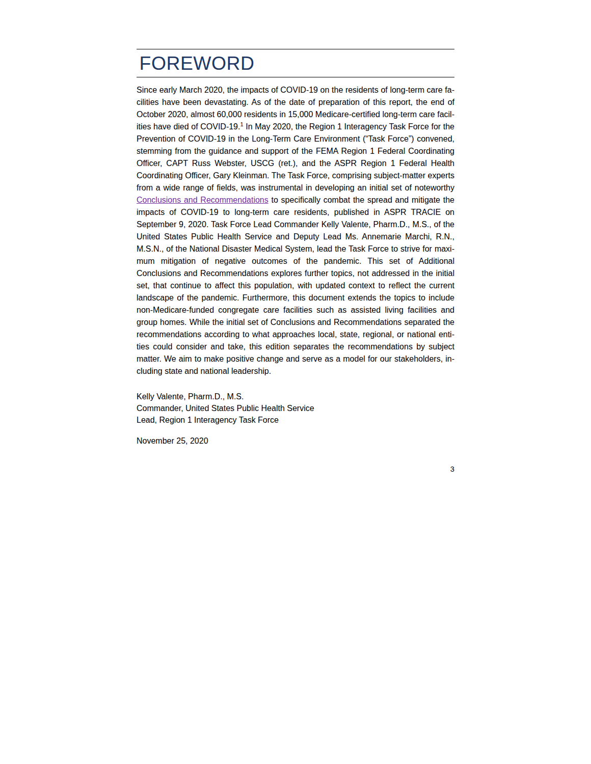FOREWORD
Since early March 2020, the impacts of COVID-19 on the residents of long-term care facilities have been devastating. As of the date of preparation of this report, the end of October 2020, almost 60,000 residents in 15,000 Medicare-certified long-term care facilities have died of COVID-19.1 In May 2020, the Region 1 Interagency Task Force for the Prevention of COVID-19 in the Long-Term Care Environment (“Task Force”) convened, stemming from the guidance and support of the FEMA Region 1 Federal Coordinating Officer, CAPT Russ Webster, USCG (ret.), and the ASPR Region 1 Federal Health Coordinating Officer, Gary Kleinman. The Task Force, comprising subject-matter experts from a wide range of fields, was instrumental in developing an initial set of noteworthy Conclusions and Recommendations to specifically combat the spread and mitigate the impacts of COVID-19 to long-term care residents, published in ASPR TRACIE on September 9, 2020. Task Force Lead Commander Kelly Valente, Pharm.D., M.S., of the United States Public Health Service and Deputy Lead Ms. Annemarie Marchi, R.N., M.S.N., of the National Disaster Medical System, lead the Task Force to strive for maximum mitigation of negative outcomes of the pandemic. This set of Additional Conclusions and Recommendations explores further topics, not addressed in the initial set, that continue to affect this population, with updated context to reflect the current landscape of the pandemic. Furthermore, this document extends the topics to include non-Medicare-funded congregate care facilities such as assisted living facilities and group homes. While the initial set of Conclusions and Recommendations separated the recommendations according to what approaches local, state, regional, or national entities could consider and take, this edition separates the recommendations by subject matter. We aim to make positive change and serve as a model for our stakeholders, including state and national leadership.
Kelly Valente, Pharm.D., M.S.
Commander, United States Public Health Service
Lead, Region 1 Interagency Task Force
November 25, 2020
3